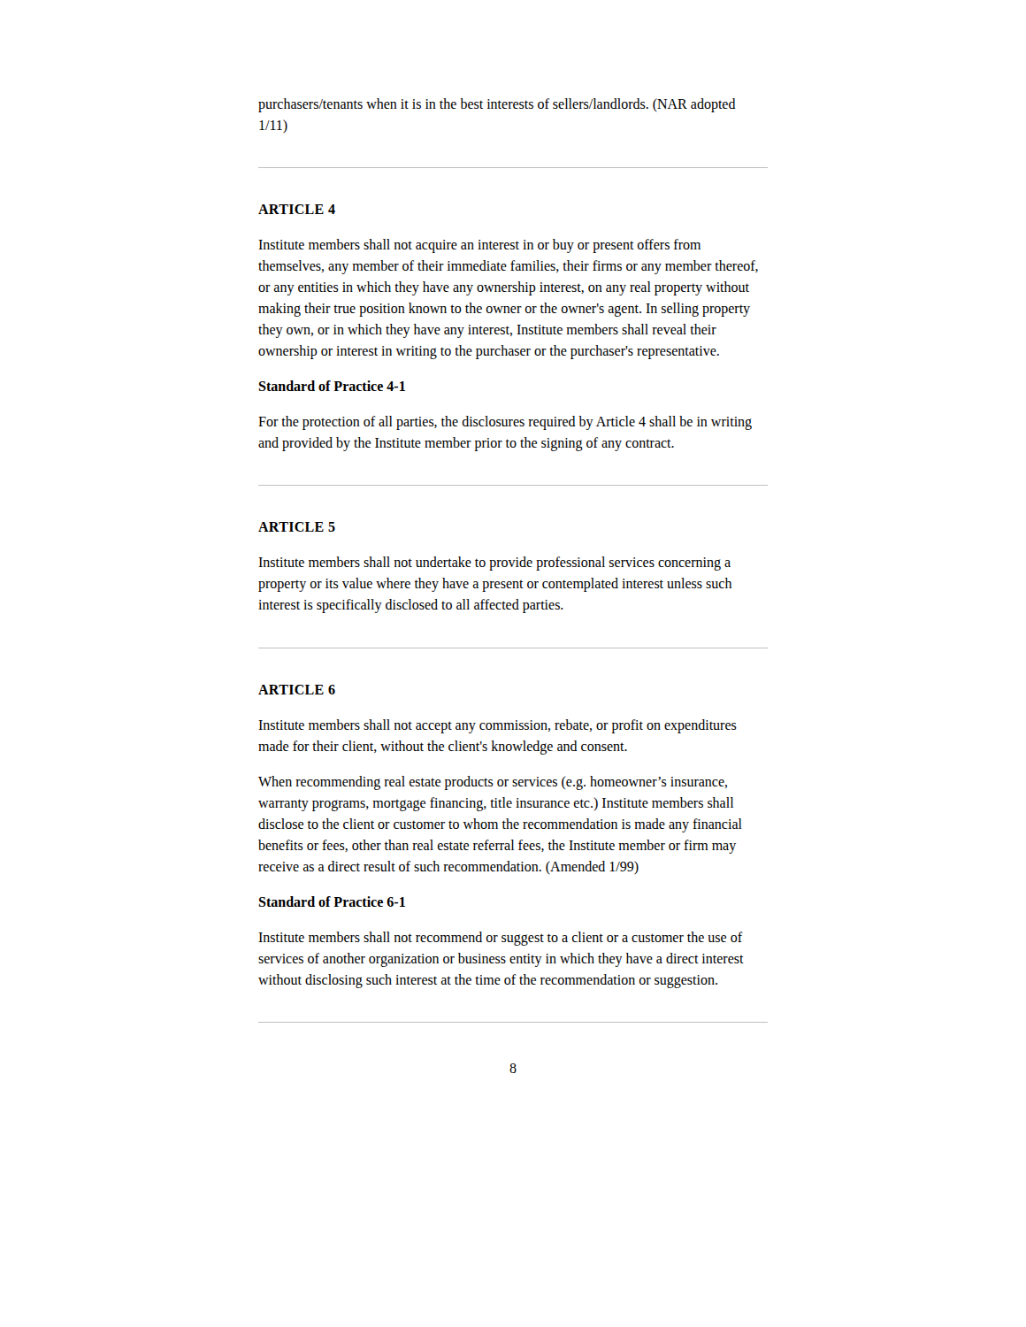purchasers/tenants when it is in the best interests of sellers/landlords. (NAR adopted 1/11)
ARTICLE 4
Institute members shall not acquire an interest in or buy or present offers from themselves, any member of their immediate families, their firms or any member thereof, or any entities in which they have any ownership interest, on any real property without making their true position known to the owner or the owner's agent. In selling property they own, or in which they have any interest, Institute members shall reveal their ownership or interest in writing to the purchaser or the purchaser's representative.
Standard of Practice 4-1
For the protection of all parties, the disclosures required by Article 4 shall be in writing and provided by the Institute member prior to the signing of any contract.
ARTICLE 5
Institute members shall not undertake to provide professional services concerning a property or its value where they have a present or contemplated interest unless such interest is specifically disclosed to all affected parties.
ARTICLE 6
Institute members shall not accept any commission, rebate, or profit on expenditures made for their client, without the client's knowledge and consent.
When recommending real estate products or services (e.g. homeowner’s insurance, warranty programs, mortgage financing, title insurance etc.) Institute members shall disclose to the client or customer to whom the recommendation is made any financial benefits or fees, other than real estate referral fees, the Institute member or firm may receive as a direct result of such recommendation. (Amended 1/99)
Standard of Practice 6-1
Institute members shall not recommend or suggest to a client or a customer the use of services of another organization or business entity in which they have a direct interest without disclosing such interest at the time of the recommendation or suggestion.
8